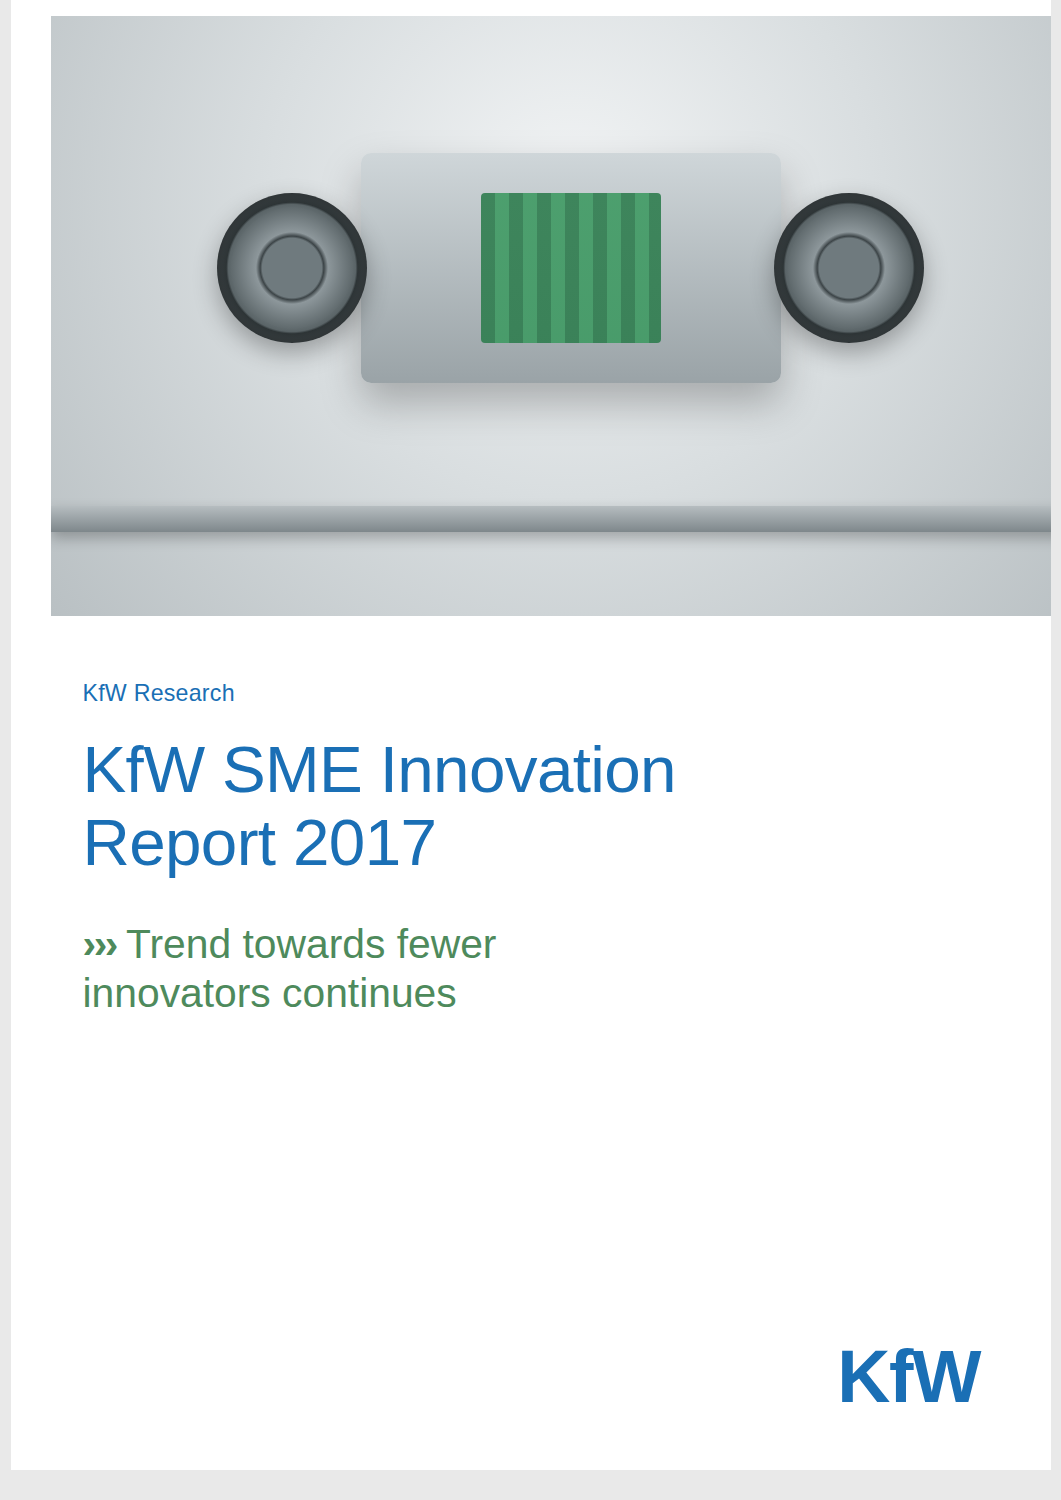KfW Research
KfW SME Innovation
Report 2017
›››Trend towards fewer innovators continues
KfW